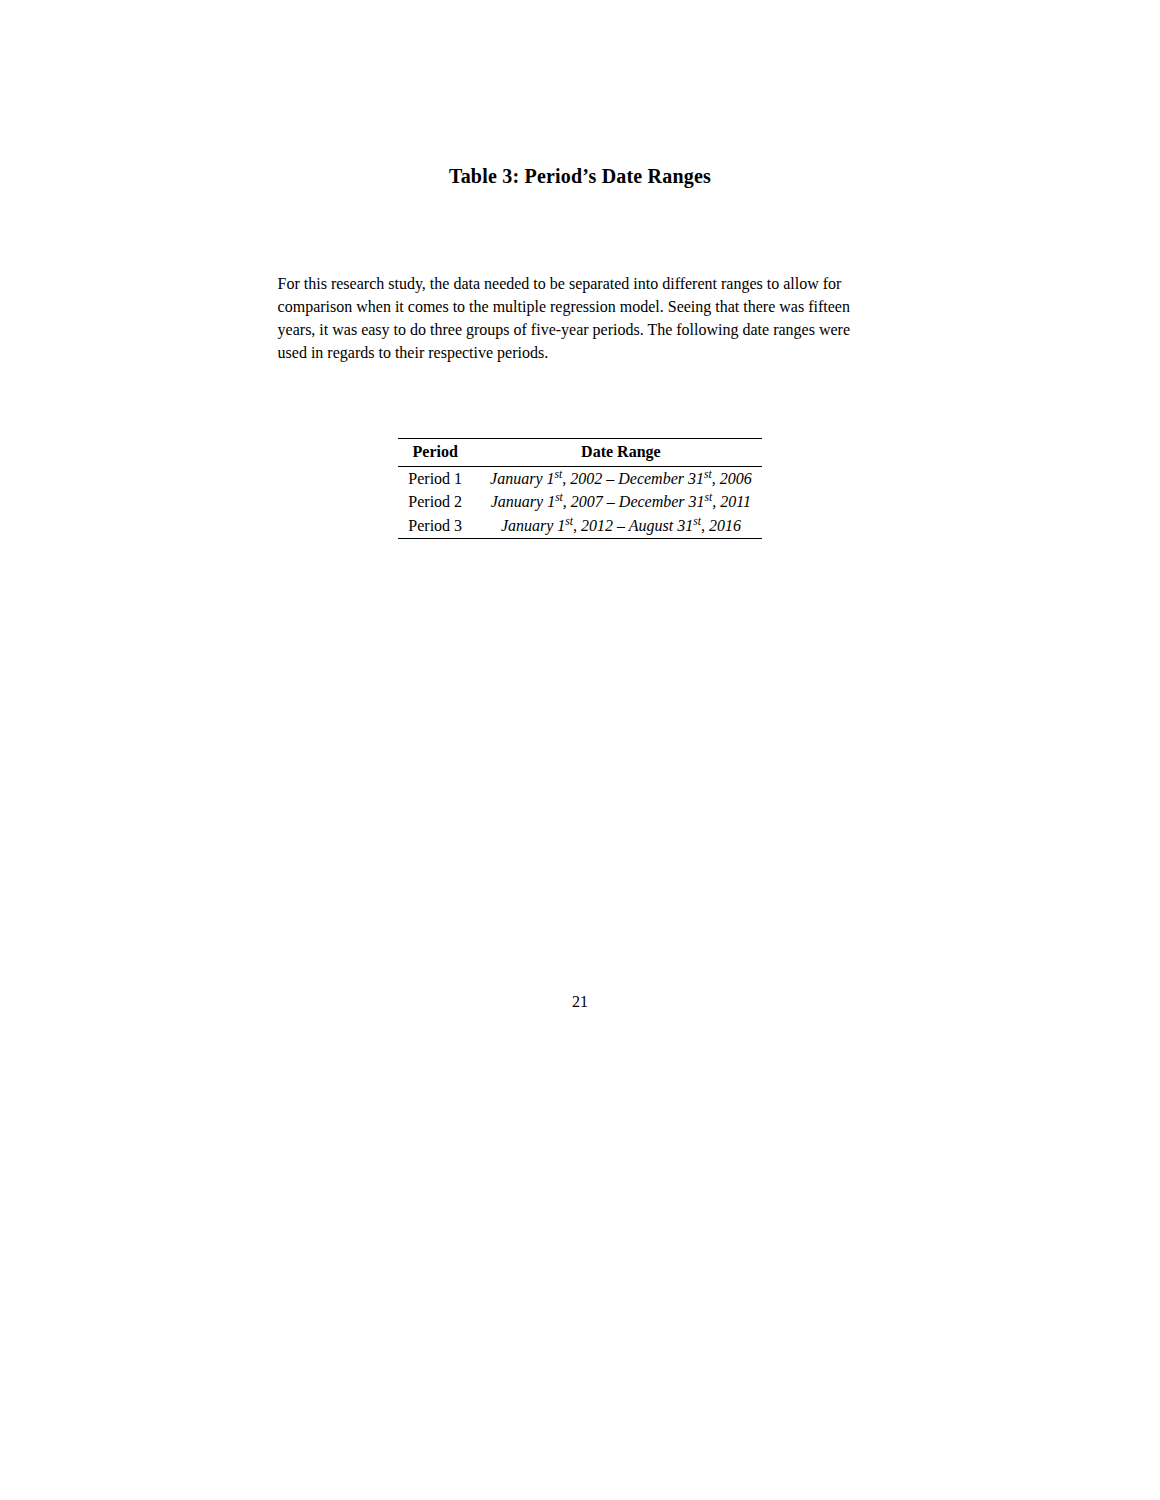Table 3: Period’s Date Ranges
For this research study, the data needed to be separated into different ranges to allow for comparison when it comes to the multiple regression model. Seeing that there was fifteen years, it was easy to do three groups of five-year periods. The following date ranges were used in regards to their respective periods.
| Period | Date Range |
| --- | --- |
| Period 1 | January 1 st , 2002 – December 31 st , 2006 |
| Period 2 | January 1 st , 2007 – December 31 st , 2011 |
| Period 3 | January 1 st , 2012 – August 31 st , 2016 |
21